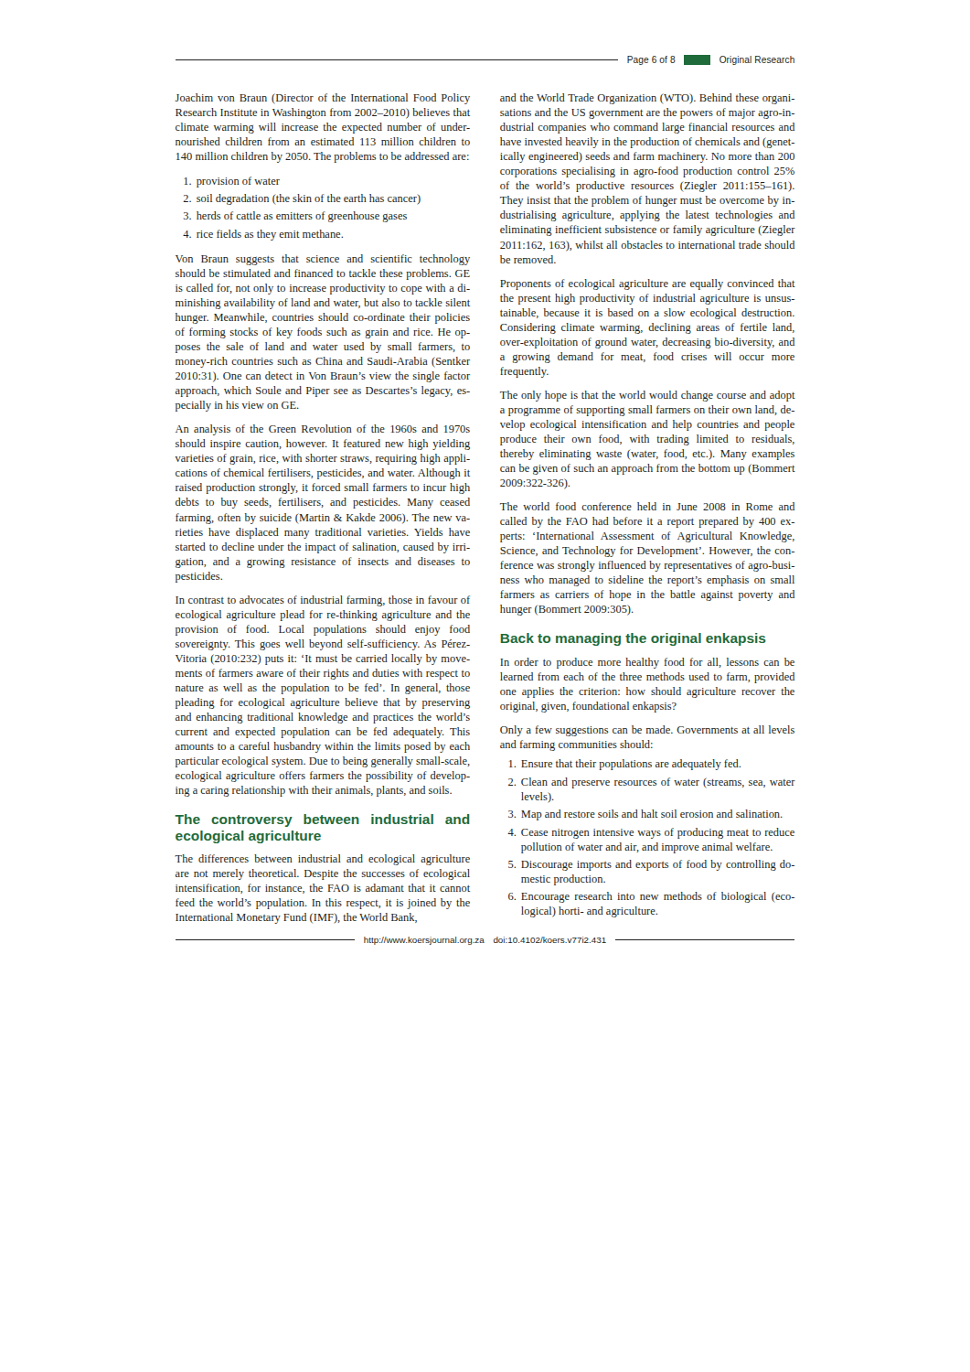Page 6 of 8 Original Research
Joachim von Braun (Director of the International Food Policy Research Institute in Washington from 2002–2010) believes that climate warming will increase the expected number of under-nourished children from an estimated 113 million children to 140 million children by 2050. The problems to be addressed are:
provision of water
soil degradation (the skin of the earth has cancer)
herds of cattle as emitters of greenhouse gases
rice fields as they emit methane.
Von Braun suggests that science and scientific technology should be stimulated and financed to tackle these problems. GE is called for, not only to increase productivity to cope with a diminishing availability of land and water, but also to tackle silent hunger. Meanwhile, countries should co-ordinate their policies of forming stocks of key foods such as grain and rice. He opposes the sale of land and water used by small farmers, to money-rich countries such as China and Saudi-Arabia (Sentker 2010:31). One can detect in Von Braun’s view the single factor approach, which Soule and Piper see as Descartes’s legacy, especially in his view on GE.
An analysis of the Green Revolution of the 1960s and 1970s should inspire caution, however. It featured new high yielding varieties of grain, rice, with shorter straws, requiring high applications of chemical fertilisers, pesticides, and water. Although it raised production strongly, it forced small farmers to incur high debts to buy seeds, fertilisers, and pesticides. Many ceased farming, often by suicide (Martin & Kakde 2006). The new varieties have displaced many traditional varieties. Yields have started to decline under the impact of salination, caused by irrigation, and a growing resistance of insects and diseases to pesticides.
In contrast to advocates of industrial farming, those in favour of ecological agriculture plead for re-thinking agriculture and the provision of food. Local populations should enjoy food sovereignty. This goes well beyond self-sufficiency. As Pérez-Vitoria (2010:232) puts it: ‘It must be carried locally by movements of farmers aware of their rights and duties with respect to nature as well as the population to be fed’. In general, those pleading for ecological agriculture believe that by preserving and enhancing traditional knowledge and practices the world’s current and expected population can be fed adequately. This amounts to a careful husbandry within the limits posed by each particular ecological system. Due to being generally small-scale, ecological agriculture offers farmers the possibility of developing a caring relationship with their animals, plants, and soils.
The controversy between industrial and ecological agriculture
The differences between industrial and ecological agriculture are not merely theoretical. Despite the successes of ecological intensification, for instance, the FAO is adamant that it cannot feed the world’s population. In this respect, it is joined by the International Monetary Fund (IMF), the World Bank,
and the World Trade Organization (WTO). Behind these organisations and the US government are the powers of major agro-industrial companies who command large financial resources and have invested heavily in the production of chemicals and (genetically engineered) seeds and farm machinery. No more than 200 corporations specialising in agro-food production control 25% of the world’s productive resources (Ziegler 2011:155–161). They insist that the problem of hunger must be overcome by industrialising agriculture, applying the latest technologies and eliminating inefficient subsistence or family agriculture (Ziegler 2011:162, 163), whilst all obstacles to international trade should be removed.
Proponents of ecological agriculture are equally convinced that the present high productivity of industrial agriculture is unsustainable, because it is based on a slow ecological destruction. Considering climate warming, declining areas of fertile land, over-exploitation of ground water, decreasing bio-diversity, and a growing demand for meat, food crises will occur more frequently.
The only hope is that the world would change course and adopt a programme of supporting small farmers on their own land, develop ecological intensification and help countries and people produce their own food, with trading limited to residuals, thereby eliminating waste (water, food, etc.). Many examples can be given of such an approach from the bottom up (Bommert 2009:322-326).
The world food conference held in June 2008 in Rome and called by the FAO had before it a report prepared by 400 experts: ‘International Assessment of Agricultural Knowledge, Science, and Technology for Development’. However, the conference was strongly influenced by representatives of agro-business who managed to sideline the report’s emphasis on small farmers as carriers of hope in the battle against poverty and hunger (Bommert 2009:305).
Back to managing the original enkapsis
In order to produce more healthy food for all, lessons can be learned from each of the three methods used to farm, provided one applies the criterion: how should agriculture recover the original, given, foundational enkapsis?
Only a few suggestions can be made. Governments at all levels and farming communities should:
Ensure that their populations are adequately fed.
Clean and preserve resources of water (streams, sea, water levels).
Map and restore soils and halt soil erosion and salination.
Cease nitrogen intensive ways of producing meat to reduce pollution of water and air, and improve animal welfare.
Discourage imports and exports of food by controlling domestic production.
Encourage research into new methods of biological (ecological) horti- and agriculture.
http://www.koersjournal.org.za doi:10.4102/koers.v77i2.431